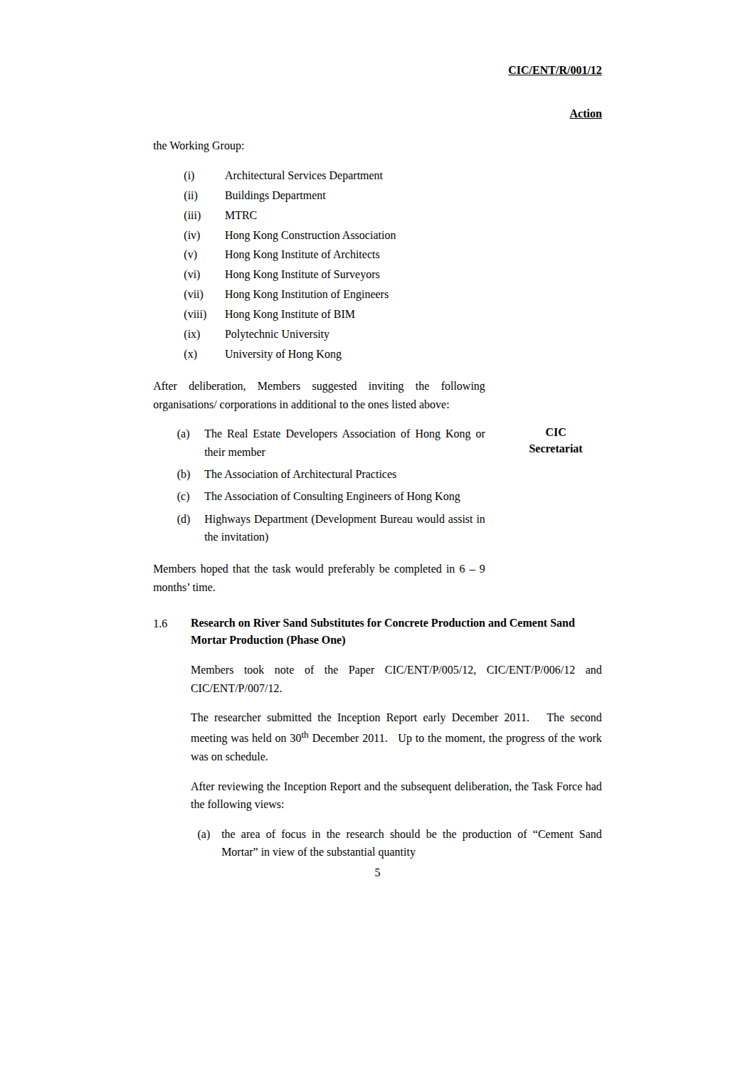CIC/ENT/R/001/12
Action
the Working Group:
(i) Architectural Services Department
(ii) Buildings Department
(iii) MTRC
(iv) Hong Kong Construction Association
(v) Hong Kong Institute of Architects
(vi) Hong Kong Institute of Surveyors
(vii) Hong Kong Institution of Engineers
(viii) Hong Kong Institute of BIM
(ix) Polytechnic University
(x) University of Hong Kong
After deliberation, Members suggested inviting the following organisations/ corporations in additional to the ones listed above:
CIC
Secretariat
(a) The Real Estate Developers Association of Hong Kong or their member
(b) The Association of Architectural Practices
(c) The Association of Consulting Engineers of Hong Kong
(d) Highways Department (Development Bureau would assist in the invitation)
Members hoped that the task would preferably be completed in 6 – 9 months’ time.
1.6
Research on River Sand Substitutes for Concrete Production and Cement Sand Mortar Production (Phase One)
Members took note of the Paper CIC/ENT/P/005/12, CIC/ENT/P/006/12 and CIC/ENT/P/007/12.
The researcher submitted the Inception Report early December 2011. The second meeting was held on 30th December 2011. Up to the moment, the progress of the work was on schedule.
After reviewing the Inception Report and the subsequent deliberation, the Task Force had the following views:
(a) the area of focus in the research should be the production of “Cement Sand Mortar” in view of the substantial quantity
5